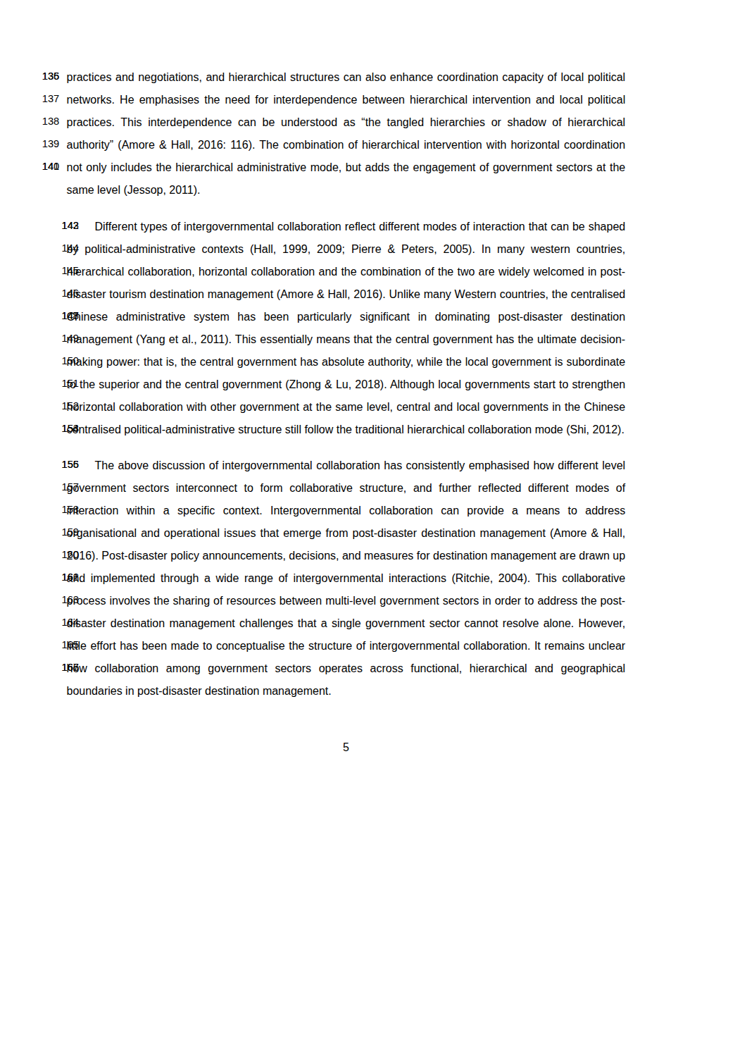135practices and negotiations, and hierarchical structures can also enhance coordination capacity 136of local political networks. He emphasises the need for interdependence between hierarchical 137intervention and local political practices. This interdependence can be understood as “the 138tangled hierarchies or shadow of hierarchical authority” (Amore & Hall, 2016: 116). The 139combination of hierarchical intervention with horizontal coordination not only includes the 140hierarchical administrative mode, but adds the engagement of government sectors at the 141same level (Jessop, 2011).
142 Different types of intergovernmental collaboration reflect different modes of interaction 143that can be shaped by political-administrative contexts (Hall, 1999, 2009; Pierre & Peters, 1442005). In many western countries, hierarchical collaboration, horizontal collaboration and the 145combination of the two are widely welcomed in post-disaster tourism destination 146management (Amore & Hall, 2016). Unlike many Western countries, the centralised Chinese 147administrative system has been particularly significant in dominating post-disaster destination 148management (Yang et al., 2011). This essentially means that the central government has the 149ultimate decision-making power: that is, the central government has absolute authority, while 150the local government is subordinate to the superior and the central government (Zhong & Lu, 1512018). Although local governments start to strengthen horizontal collaboration with other 152government at the same level, central and local governments in the Chinese centralised 153political-administrative structure still follow the traditional hierarchical collaboration mode 154(Shi, 2012).
155 The above discussion of intergovernmental collaboration has consistently emphasised 156how different level government sectors interconnect to form collaborative structure, and 157further reflected different modes of interaction within a specific context. Intergovernmental 158collaboration can provide a means to address organisational and operational issues that 159emerge from post-disaster destination management (Amore & Hall, 2016). Post-disaster policy 160announcements, decisions, and measures for destination management are drawn up and 161implemented through a wide range of intergovernmental interactions (Ritchie, 2004). This 162collaborative process involves the sharing of resources between multi-level government 163sectors in order to address the post-disaster destination management challenges that a single 164government sector cannot resolve alone. However, little effort has been made to 165conceptualise the structure of intergovernmental collaboration. It remains unclear how 166collaboration among government sectors operates across functional, hierarchical and 167geographical boundaries in post-disaster destination management.
5